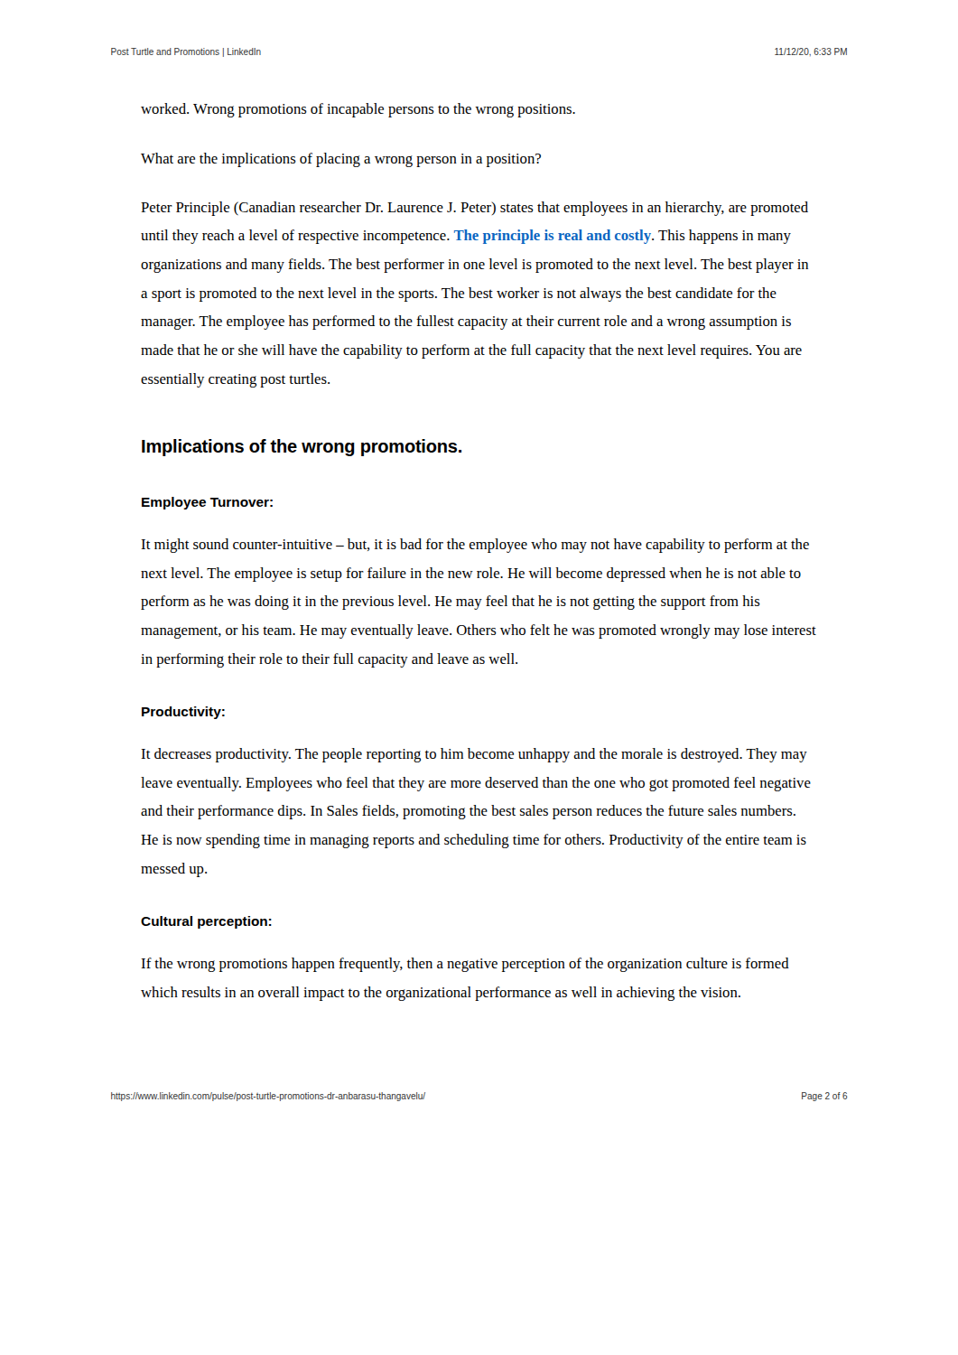Post Turtle and Promotions | LinkedIn 11/12/20, 6:33 PM
worked. Wrong promotions of incapable persons to the wrong positions.
What are the implications of placing a wrong person in a position?
Peter Principle (Canadian researcher Dr. Laurence J. Peter) states that employees in an hierarchy, are promoted until they reach a level of respective incompetence. The principle is real and costly. This happens in many organizations and many fields. The best performer in one level is promoted to the next level. The best player in a sport is promoted to the next level in the sports. The best worker is not always the best candidate for the manager. The employee has performed to the fullest capacity at their current role and a wrong assumption is made that he or she will have the capability to perform at the full capacity that the next level requires. You are essentially creating post turtles.
Implications of the wrong promotions.
Employee Turnover:
It might sound counter-intuitive – but, it is bad for the employee who may not have capability to perform at the next level. The employee is setup for failure in the new role. He will become depressed when he is not able to perform as he was doing it in the previous level. He may feel that he is not getting the support from his management, or his team. He may eventually leave. Others who felt he was promoted wrongly may lose interest in performing their role to their full capacity and leave as well.
Productivity:
It decreases productivity. The people reporting to him become unhappy and the morale is destroyed. They may leave eventually. Employees who feel that they are more deserved than the one who got promoted feel negative and their performance dips. In Sales fields, promoting the best sales person reduces the future sales numbers. He is now spending time in managing reports and scheduling time for others. Productivity of the entire team is messed up.
Cultural perception:
If the wrong promotions happen frequently, then a negative perception of the organization culture is formed which results in an overall impact to the organizational performance as well in achieving the vision.
https://www.linkedin.com/pulse/post-turtle-promotions-dr-anbarasu-thangavelu/ Page 2 of 6